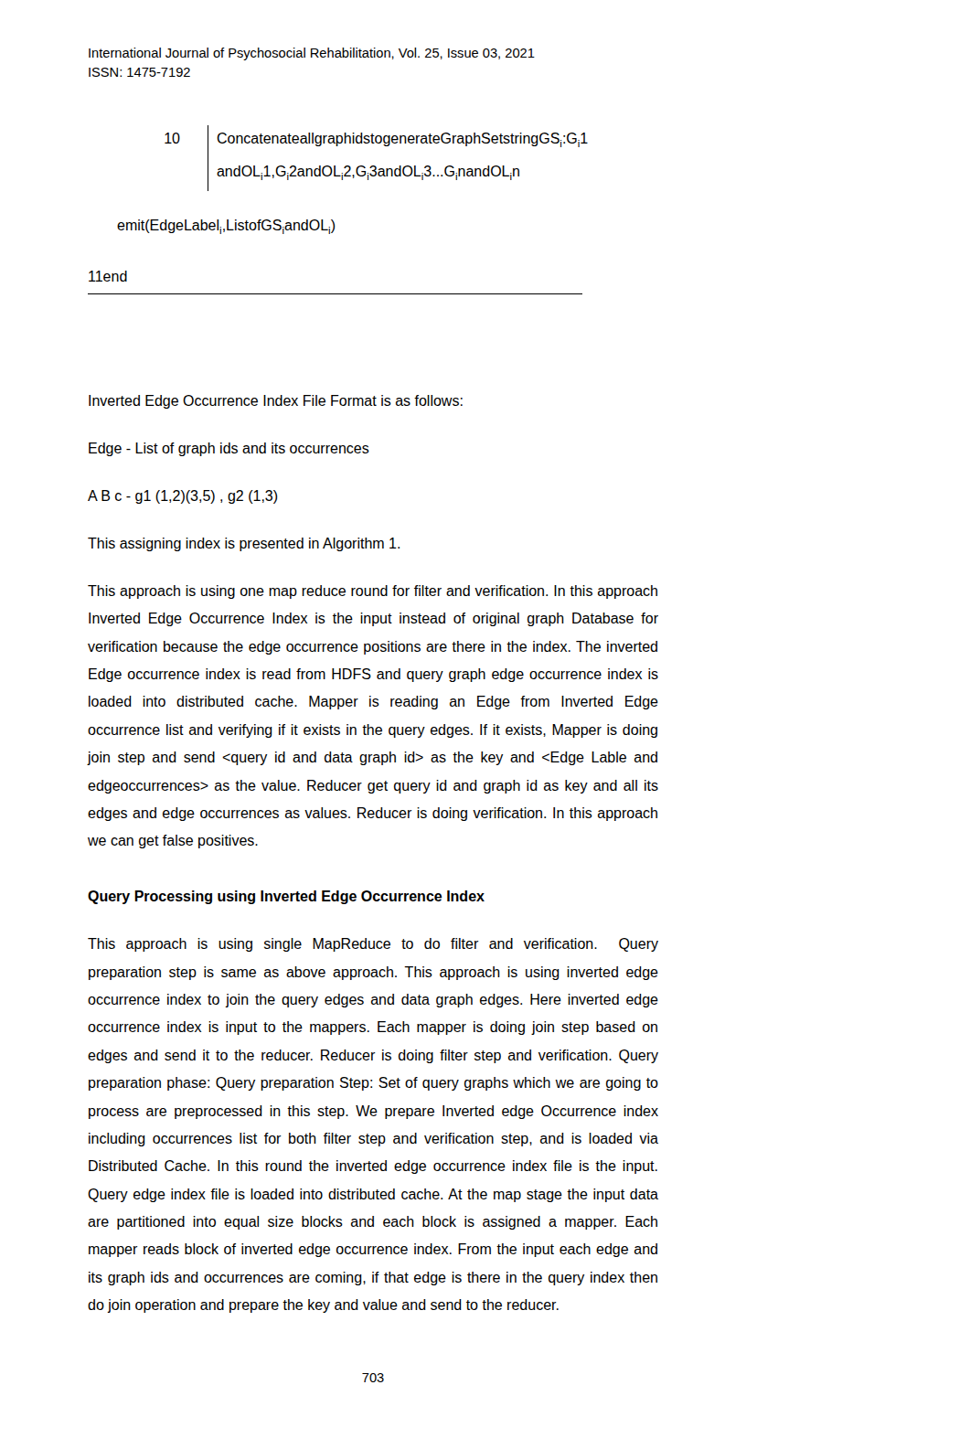International Journal of Psychosocial Rehabilitation, Vol. 25, Issue 03, 2021
ISSN: 1475-7192
10
ConcatenateallgraphidstogenerateGraphSetstringGSi:Gi1
andOLi1,Gi2andOLi2,Gi3andOLi3...GinandOLin
emit(EdgeLabeli,ListofGSiandOLi)
11end
Inverted Edge Occurrence Index File Format is as follows:
Edge - List of graph ids and its occurrences
A B c - g1 (1,2)(3,5) , g2 (1,3)
This assigning index is presented in Algorithm 1.
This approach is using one map reduce round for filter and verification. In this approach Inverted Edge Occurrence Index is the input instead of original graph Database for verification because the edge occurrence positions are there in the index. The inverted Edge occurrence index is read from HDFS and query graph edge occurrence index is loaded into distributed cache. Mapper is reading an Edge from Inverted Edge occurrence list and verifying if it exists in the query edges. If it exists, Mapper is doing join step and send <query id and data graph id> as the key and <Edge Lable and edgeoccurrences> as the value. Reducer get query id and graph id as key and all its edges and edge occurrences as values. Reducer is doing verification. In this approach we can get false positives.
Query Processing using Inverted Edge Occurrence Index
This approach is using single MapReduce to do filter and verification. Query preparation step is same as above approach. This approach is using inverted edge occurrence index to join the query edges and data graph edges. Here inverted edge occurrence index is input to the mappers. Each mapper is doing join step based on edges and send it to the reducer. Reducer is doing filter step and verification. Query preparation phase: Query preparation Step: Set of query graphs which we are going to process are preprocessed in this step. We prepare Inverted edge Occurrence index including occurrences list for both filter step and verification step, and is loaded via Distributed Cache. In this round the inverted edge occurrence index file is the input. Query edge index file is loaded into distributed cache. At the map stage the input data are partitioned into equal size blocks and each block is assigned a mapper. Each mapper reads block of inverted edge occurrence index. From the input each edge and its graph ids and occurrences are coming, if that edge is there in the query index then do join operation and prepare the key and value and send to the reducer.
703